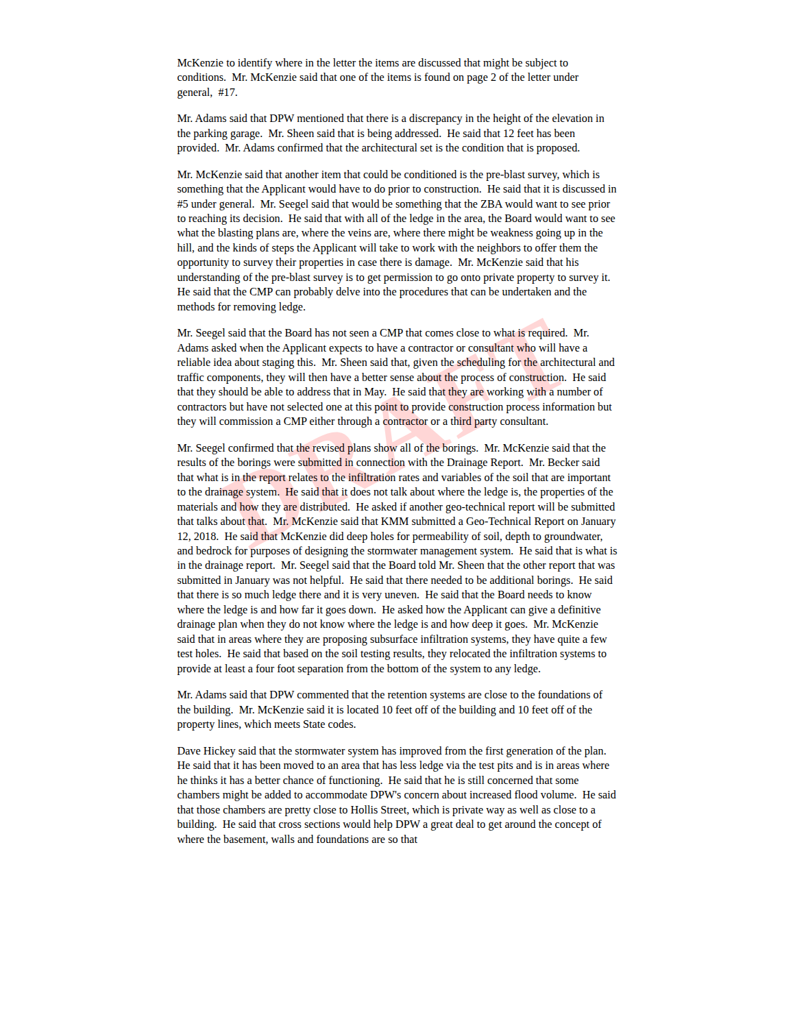DRAFT
McKenzie to identify where in the letter the items are discussed that might be subject to conditions. Mr. McKenzie said that one of the items is found on page 2 of the letter under general, #17.
Mr. Adams said that DPW mentioned that there is a discrepancy in the height of the elevation in the parking garage. Mr. Sheen said that is being addressed. He said that 12 feet has been provided. Mr. Adams confirmed that the architectural set is the condition that is proposed.
Mr. McKenzie said that another item that could be conditioned is the pre-blast survey, which is something that the Applicant would have to do prior to construction. He said that it is discussed in #5 under general. Mr. Seegel said that would be something that the ZBA would want to see prior to reaching its decision. He said that with all of the ledge in the area, the Board would want to see what the blasting plans are, where the veins are, where there might be weakness going up in the hill, and the kinds of steps the Applicant will take to work with the neighbors to offer them the opportunity to survey their properties in case there is damage. Mr. McKenzie said that his understanding of the pre-blast survey is to get permission to go onto private property to survey it. He said that the CMP can probably delve into the procedures that can be undertaken and the methods for removing ledge.
Mr. Seegel said that the Board has not seen a CMP that comes close to what is required. Mr. Adams asked when the Applicant expects to have a contractor or consultant who will have a reliable idea about staging this. Mr. Sheen said that, given the scheduling for the architectural and traffic components, they will then have a better sense about the process of construction. He said that they should be able to address that in May. He said that they are working with a number of contractors but have not selected one at this point to provide construction process information but they will commission a CMP either through a contractor or a third party consultant.
Mr. Seegel confirmed that the revised plans show all of the borings. Mr. McKenzie said that the results of the borings were submitted in connection with the Drainage Report. Mr. Becker said that what is in the report relates to the infiltration rates and variables of the soil that are important to the drainage system. He said that it does not talk about where the ledge is, the properties of the materials and how they are distributed. He asked if another geo-technical report will be submitted that talks about that. Mr. McKenzie said that KMM submitted a Geo-Technical Report on January 12, 2018. He said that McKenzie did deep holes for permeability of soil, depth to groundwater, and bedrock for purposes of designing the stormwater management system. He said that is what is in the drainage report. Mr. Seegel said that the Board told Mr. Sheen that the other report that was submitted in January was not helpful. He said that there needed to be additional borings. He said that there is so much ledge there and it is very uneven. He said that the Board needs to know where the ledge is and how far it goes down. He asked how the Applicant can give a definitive drainage plan when they do not know where the ledge is and how deep it goes. Mr. McKenzie said that in areas where they are proposing subsurface infiltration systems, they have quite a few test holes. He said that based on the soil testing results, they relocated the infiltration systems to provide at least a four foot separation from the bottom of the system to any ledge.
Mr. Adams said that DPW commented that the retention systems are close to the foundations of the building. Mr. McKenzie said it is located 10 feet off of the building and 10 feet off of the property lines, which meets State codes.
Dave Hickey said that the stormwater system has improved from the first generation of the plan. He said that it has been moved to an area that has less ledge via the test pits and is in areas where he thinks it has a better chance of functioning. He said that he is still concerned that some chambers might be added to accommodate DPW's concern about increased flood volume. He said that those chambers are pretty close to Hollis Street, which is private way as well as close to a building. He said that cross sections would help DPW a great deal to get around the concept of where the basement, walls and foundations are so that